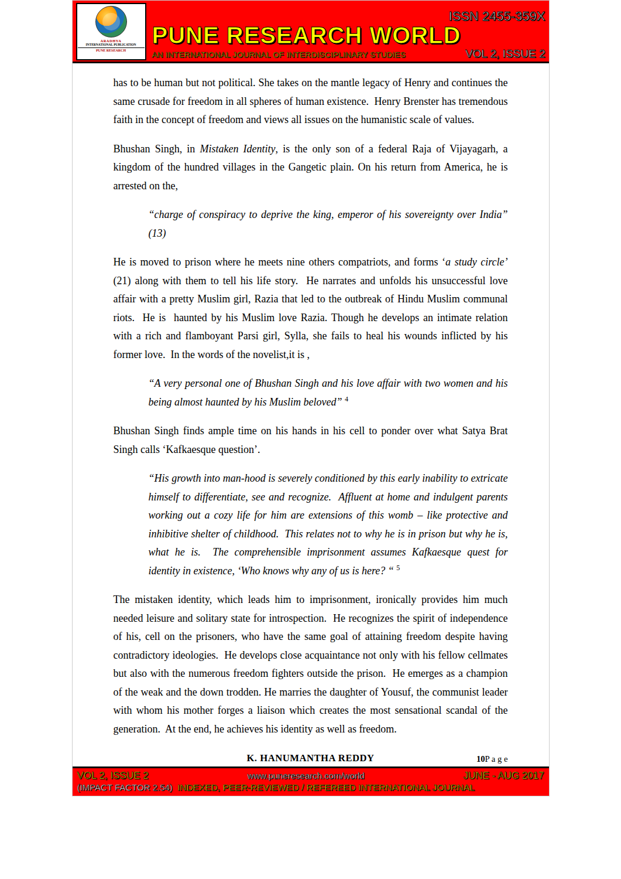ARADHYA
INTERNATIONAL PUBLICATION
PUNE RESEARCH
ISSN 2455-359X
PUNE RESEARCH WORLD
AN INTERNATIONAL JOURNAL OF INTERDISCIPLINARY STUDIES VOL 2, ISSUE 2
has to be human but not political. She takes on the mantle legacy of Henry and continues the same crusade for freedom in all spheres of human existence. Henry Brenster has tremendous faith in the concept of freedom and views all issues on the humanistic scale of values.
Bhushan Singh, in Mistaken Identity, is the only son of a federal Raja of Vijayagarh, a kingdom of the hundred villages in the Gangetic plain. On his return from America, he is arrested on the,
“charge of conspiracy to deprive the king, emperor of his sovereignty over India” (13)
He is moved to prison where he meets nine others compatriots, and forms ‘a study circle’ (21) along with them to tell his life story. He narrates and unfolds his unsuccessful love affair with a pretty Muslim girl, Razia that led to the outbreak of Hindu Muslim communal riots. He is haunted by his Muslim love Razia. Though he develops an intimate relation with a rich and flamboyant Parsi girl, Sylla, she fails to heal his wounds inflicted by his former love. In the words of the novelist,it is ,
“A very personal one of Bhushan Singh and his love affair with two women and his being almost haunted by his Muslim beloved” 4
Bhushan Singh finds ample time on his hands in his cell to ponder over what Satya Brat Singh calls ‘Kafkaesque question’.
“His growth into man-hood is severely conditioned by this early inability to extricate himself to differentiate, see and recognize. Affluent at home and indulgent parents working out a cozy life for him are extensions of this womb – like protective and inhibitive shelter of childhood. This relates not to why he is in prison but why he is, what he is. The comprehensible imprisonment assumes Kafkaesque quest for identity in existence, ‘Who knows why any of us is here? “ 5
The mistaken identity, which leads him to imprisonment, ironically provides him much needed leisure and solitary state for introspection. He recognizes the spirit of independence of his, cell on the prisoners, who have the same goal of attaining freedom despite having contradictory ideologies. He develops close acquaintance not only with his fellow cellmates but also with the numerous freedom fighters outside the prison. He emerges as a champion of the weak and the down trodden. He marries the daughter of Yousuf, the communist leader with whom his mother forges a liaison which creates the most sensational scandal of the generation. At the end, he achieves his identity as well as freedom.
K. HANUMANTHA REDDY 10 P a g e
VOL 2, ISSUE 2 www.puneresearch.com/world JUNE - AUG 2017
(IMPACT FACTOR 2.54) INDEXED, PEER-REVIEWED / REFEREED INTERNATIONAL JOURNAL